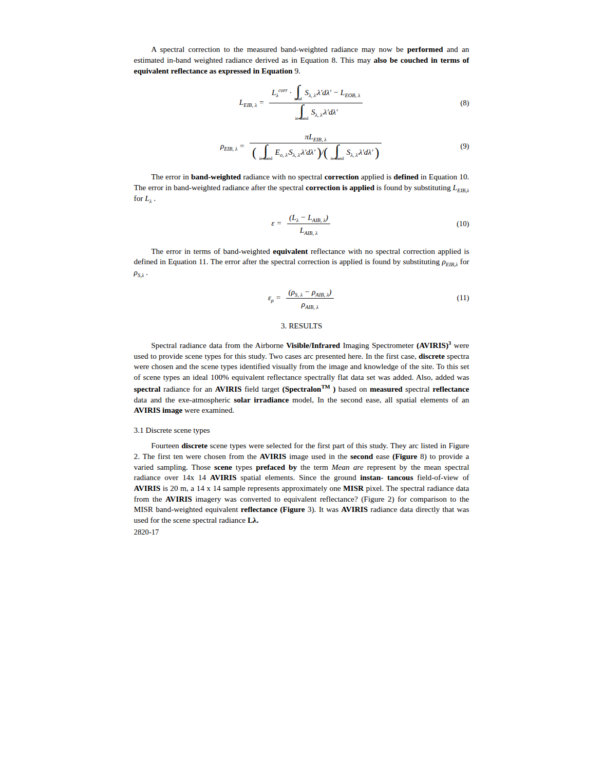A spectral correction to the measured band-weighted radiance may now be performed and an estimated in-band weighted radiance derived as in Equation 8. This may also be couched in terms of equivalent reflectance as expressed in Equation 9.
LEIB, λ = Lλcorr · ∫total Sλ, λ'λ'dλ' − LEOB, λ ∫in-band Sλ, λ'λ'dλ' (8)
ρEIB, λ = πLEIB, λ ( ∫in-band Eo, λ'Sλ, λ'λ'dλ' )/( ∫in-band Sλ, λ'λ'dλ' ) (9)
The error in band-weighted radiance with no spectral correction applied is defined in Equation 10. The error in band-weighted radiance after the spectral correction is applied is found by substituting LEIB,λ for Lλ .
ε = (Lλ − LAIB, λ) LAIB, λ (10)
The error in terms of band-weighted equivalent reflectance with no spectral correction applied is defined in Equation 11. The error after the spectral correction is applied is found by substituting ρEIB,λ for ρS,λ .
ερ = (ρS, λ − ρAIB, λ) ρAIB, λ (11)
3. RESULTS
Spectral radiance data from the Airborne Visible/Infrared Imaging Spectrometer (AVIRIS)3 were used to provide scene types for this study. Two cases arc presented here. In the first case, discrete spectra were chosen and the scene types identified visually from the image and knowledge of the site. To this set of scene types an ideal 100% equivalent reflectance spectrally flat data set was added. Also, added was spectral radiance for an AVIRIS field target (SpectralonTM ) based on measured spectral reflectance data and the exe-atmospheric solar irradiance model, In the second ease, all spatial elements of an AVIRIS image were examined.
3.1 Discrete scene types
Fourteen discrete scene types were selected for the first part of this study. They arc listed in Figure 2. The first ten were chosen from the AVIRIS image used in the second ease (Figure 8) to provide a varied sampling. Those scene types prefaced by the term Mean are represent by the mean spectral radiance over 14x 14 AVIRIS spatial elements. Since the ground instan- tancous field-of-view of AVIRIS is 20 m, a 14 x 14 sample represents approximately one MISR pixel. The spectral radiance data from the AVIRIS imagery was converted to equivalent reflectance? (Figure 2) for comparison to the MISR band-weighted equivalent reflectance (Figure 3). It was AVIRIS radiance data directly that was used for the scene spectral radiance Lλ.
2820-17